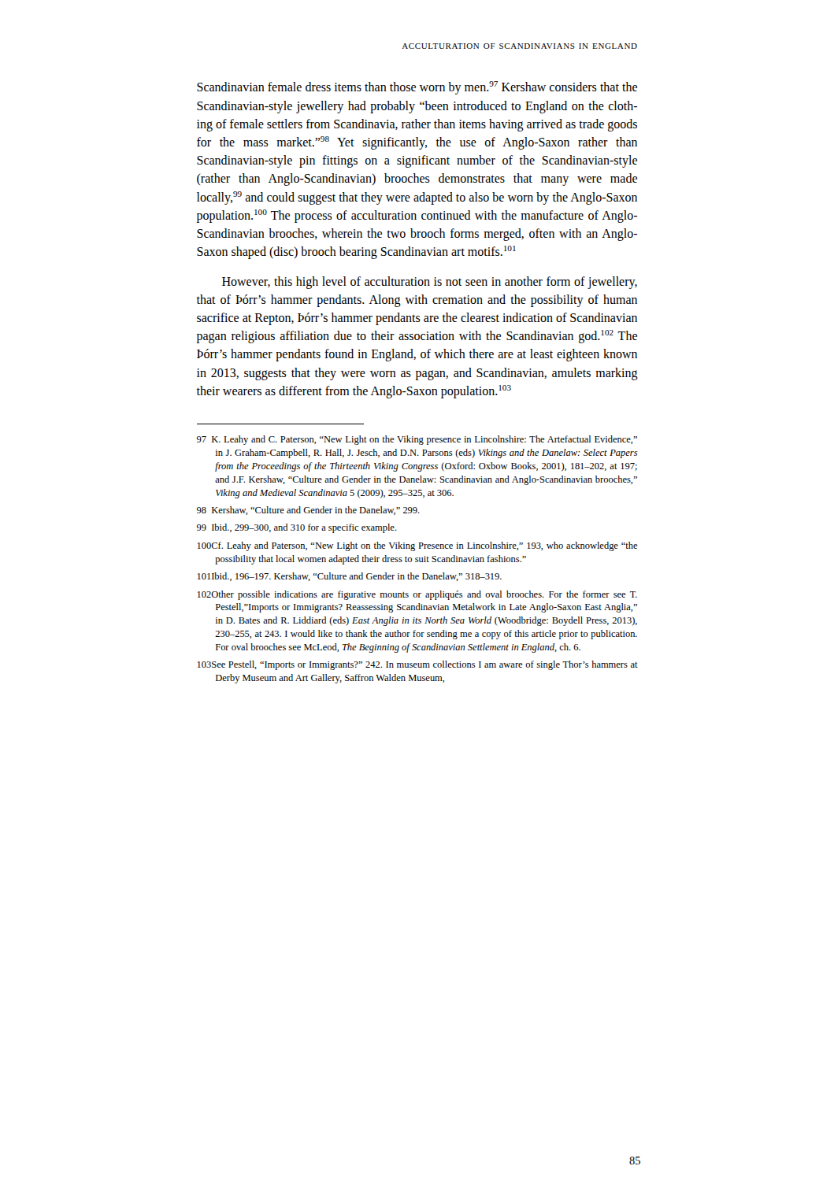acculturation of scandinavians in england
Scandinavian female dress items than those worn by men.97 Kershaw considers that the Scandinavian-style jewellery had probably “been introduced to England on the clothing of female settlers from Scandinavia, rather than items having arrived as trade goods for the mass market.”98 Yet significantly, the use of Anglo-Saxon rather than Scandinavian-style pin fittings on a significant number of the Scandinavian-style (rather than Anglo-Scandinavian) brooches demonstrates that many were made locally,99 and could suggest that they were adapted to also be worn by the Anglo-Saxon population.100 The process of acculturation continued with the manufacture of Anglo-Scandinavian brooches, wherein the two brooch forms merged, often with an Anglo-Saxon shaped (disc) brooch bearing Scandinavian art motifs.101
However, this high level of acculturation is not seen in another form of jewellery, that of Þórr’s hammer pendants. Along with cremation and the possibility of human sacrifice at Repton, Þórr’s hammer pendants are the clearest indication of Scandinavian pagan religious affiliation due to their association with the Scandinavian god.102 The Þórr’s hammer pendants found in England, of which there are at least eighteen known in 2013, suggests that they were worn as pagan, and Scandinavian, amulets marking their wearers as different from the Anglo-Saxon population.103
97 K. Leahy and C. Paterson, “New Light on the Viking presence in Lincolnshire: The Artefactual Evidence,” in J. Graham-Campbell, R. Hall, J. Jesch, and D.N. Parsons (eds) Vikings and the Danelaw: Select Papers from the Proceedings of the Thirteenth Viking Congress (Oxford: Oxbow Books, 2001), 181–202, at 197; and J.F. Kershaw, “Culture and Gender in the Danelaw: Scandinavian and Anglo-Scandinavian brooches,” Viking and Medieval Scandinavia 5 (2009), 295–325, at 306.
98 Kershaw, “Culture and Gender in the Danelaw,” 299.
99 Ibid., 299–300, and 310 for a specific example.
100 Cf. Leahy and Paterson, “New Light on the Viking Presence in Lincolnshire,” 193, who acknowledge “the possibility that local women adapted their dress to suit Scandinavian fashions.”
101 Ibid., 196–197. Kershaw, “Culture and Gender in the Danelaw,” 318–319.
102 Other possible indications are figurative mounts or appliqués and oval brooches. For the former see T. Pestell,”Imports or Immigrants? Reassessing Scandinavian Metalwork in Late Anglo-Saxon East Anglia,” in D. Bates and R. Liddiard (eds) East Anglia in its North Sea World (Woodbridge: Boydell Press, 2013), 230–255, at 243. I would like to thank the author for sending me a copy of this article prior to publication. For oval brooches see McLeod, The Beginning of Scandinavian Settlement in England, ch. 6.
103 See Pestell, “Imports or Immigrants?” 242. In museum collections I am aware of single Thor’s hammers at Derby Museum and Art Gallery, Saffron Walden Museum,
85